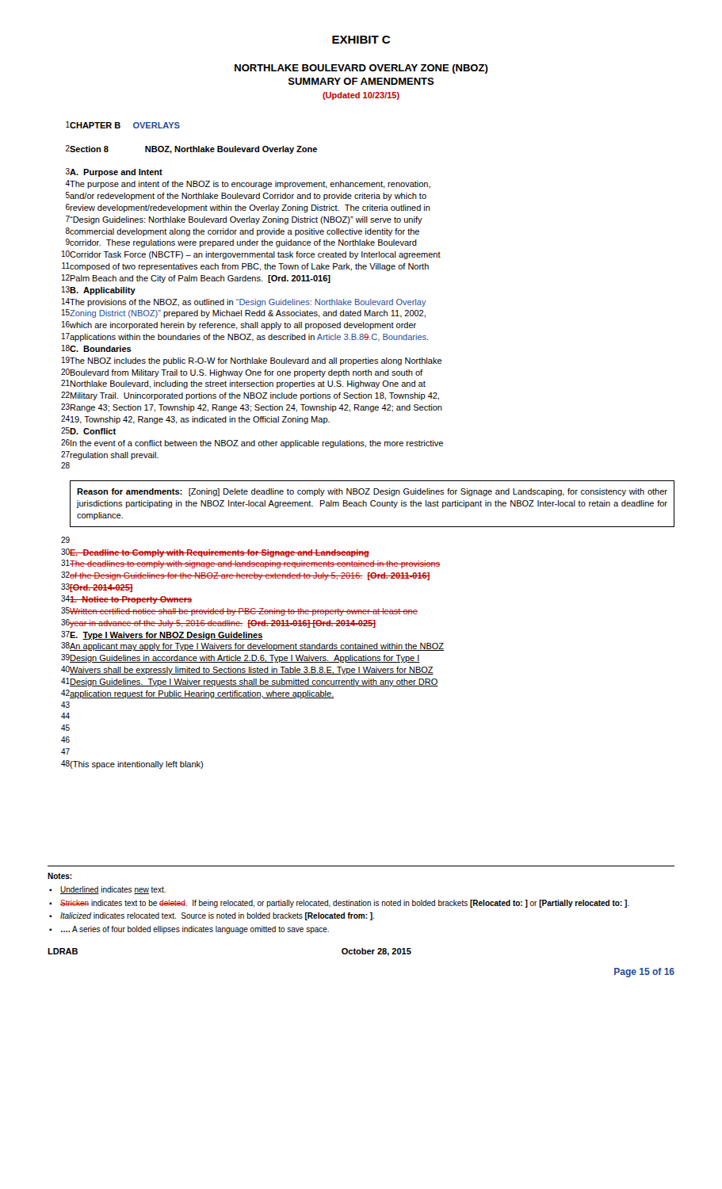EXHIBIT C
NORTHLAKE BOULEVARD OVERLAY ZONE (NBOZ)
SUMMARY OF AMENDMENTS
(Updated 10/23/15)
| 1 | CHAPTER B OVERLAYS |
| 2 | Section 8 NBOZ, Northlake Boulevard Overlay Zone |
| 3 | A. Purpose and Intent |
| 4 | The purpose and intent of the NBOZ is to encourage improvement, enhancement, renovation, |
| 5 | and/or redevelopment of the Northlake Boulevard Corridor and to provide criteria by which to |
| 6 | review development/redevelopment within the Overlay Zoning District. The criteria outlined in |
| 7 | “Design Guidelines: Northlake Boulevard Overlay Zoning District (NBOZ)” will serve to unify |
| 8 | commercial development along the corridor and provide a positive collective identity for the |
| 9 | corridor. These regulations were prepared under the guidance of the Northlake Boulevard |
| 10 | Corridor Task Force (NBCTF) – an intergovernmental task force created by Interlocal agreement |
| 11 | composed of two representatives each from PBC, the Town of Lake Park, the Village of North |
| 12 | Palm Beach and the City of Palm Beach Gardens. [Ord. 2011-016] |
| 13 | B. Applicability |
| 14 | The provisions of the NBOZ, as outlined in “Design Guidelines: Northlake Boulevard Overlay |
| 15 | Zoning District (NBOZ)” prepared by Michael Redd & Associates, and dated March 11, 2002, |
| 16 | which are incorporated herein by reference, shall apply to all proposed development order |
| 17 | applications within the boundaries of the NBOZ, as described in Article 3.B.8 9 .C, Boundaries . |
| 18 | C. Boundaries |
| 19 | The NBOZ includes the public R-O-W for Northlake Boulevard and all properties along Northlake |
| 20 | Boulevard from Military Trail to U.S. Highway One for one property depth north and south of |
| 21 | Northlake Boulevard, including the street intersection properties at U.S. Highway One and at |
| 22 | Military Trail. Unincorporated portions of the NBOZ include portions of Section 18, Township 42, |
| 23 | Range 43; Section 17, Township 42, Range 43; Section 24, Township 42, Range 42; and Section |
| 24 | 19, Township 42, Range 43, as indicated in the Official Zoning Map. |
| 25 | D. Conflict |
| 26 | In the event of a conflict between the NBOZ and other applicable regulations, the more restrictive |
| 27 | regulation shall prevail. |
| 28 | |
Reason for amendments: [Zoning] Delete deadline to comply with NBOZ Design Guidelines for Signage and Landscaping, for consistency with other jurisdictions participating in the NBOZ Inter-local Agreement. Palm Beach County is the last participant in the NBOZ Inter-local to retain a deadline for compliance.
| 29 | |
| 30 | E. Deadline to Comply with Requirements for Signage and Landscaping |
| 31 | The deadlines to comply with signage and landscaping requirements contained in the provisions |
| 32 | of the Design Guidelines for the NBOZ are hereby extended to July 5, 2016. [Ord. 2011-016] |
| 33 | [Ord. 2014-025] |
| 34 | 1. Notice to Property Owners |
| 35 | Written certified notice shall be provided by PBC Zoning to the property owner at least one |
| 36 | year in advance of the July 5, 2016 deadline. [Ord. 2011-016] [Ord. 2014-025] |
| 37 | E. Type I Waivers for NBOZ Design Guidelines |
| 38 | An applicant may apply for Type I Waivers for development standards contained within the NBOZ |
| 39 | Design Guidelines in accordance with Article 2.D.6, Type I Waivers. Applications for Type I |
| 40 | Waivers shall be expressly limited to Sections listed in Table 3.B.8.E, Type I Waivers for NBOZ |
| 41 | Design Guidelines. Type I Waiver requests shall be submitted concurrently with any other DRO |
| 42 | application request for Public Hearing certification, where applicable. |
| 43 | |
| 44 | |
| 45 | |
| 46 | |
| 47 | |
| 48 | (This space intentionally left blank) |
Notes:
Underlined indicates new text.
Stricken indicates text to be deleted. If being relocated, or partially relocated, destination is noted in bolded brackets [Relocated to: ] or [Partially relocated to: ].
Italicized indicates relocated text. Source is noted in bolded brackets [Relocated from: ].
…. A series of four bolded ellipses indicates language omitted to save space.
LDRAB
October 28, 2015
Page 15 of 16